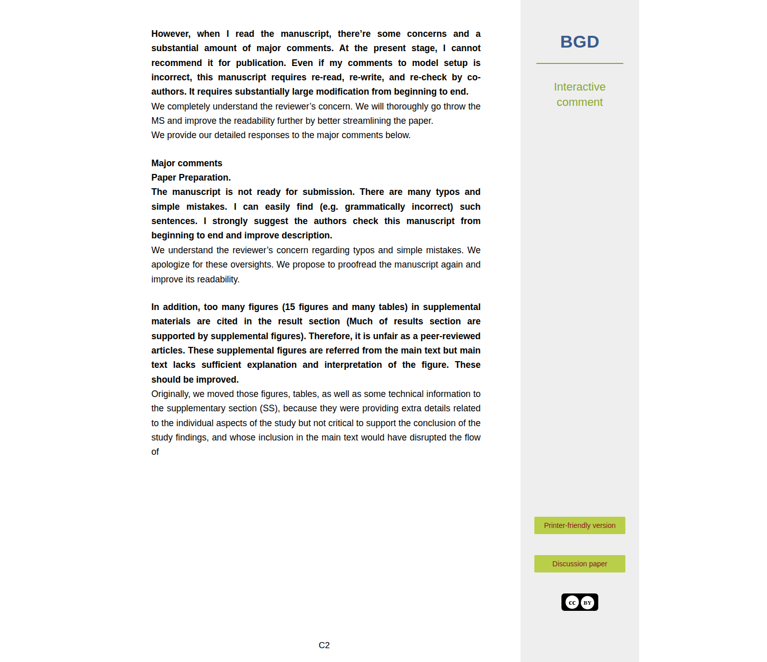BGD
Interactive
comment
Printer-friendly version
Discussion paper
cc BY
However, when I read the manuscript, there’re some concerns and a substantial amount of major comments. At the present stage, I cannot recommend it for publication. Even if my comments to model setup is incorrect, this manuscript requires re-read, re-write, and re-check by co-authors. It requires substantially large modification from beginning to end.
We completely understand the reviewer’s concern. We will thoroughly go throw the MS and improve the readability further by better streamlining the paper.
We provide our detailed responses to the major comments below.
Major comments
Paper Preparation.
The manuscript is not ready for submission. There are many typos and simple mistakes. I can easily find (e.g. grammatically incorrect) such sentences. I strongly suggest the authors check this manuscript from beginning to end and improve description.
We understand the reviewer’s concern regarding typos and simple mistakes. We apologize for these oversights. We propose to proofread the manuscript again and improve its readability.
In addition, too many figures (15 figures and many tables) in supplemental materials are cited in the result section (Much of results section are supported by supplemental figures). Therefore, it is unfair as a peer-reviewed articles. These supplemental figures are referred from the main text but main text lacks sufficient explanation and interpretation of the figure. These should be improved.
Originally, we moved those figures, tables, as well as some technical information to the supplementary section (SS), because they were providing extra details related to the individual aspects of the study but not critical to support the conclusion of the study findings, and whose inclusion in the main text would have disrupted the flow of
C2